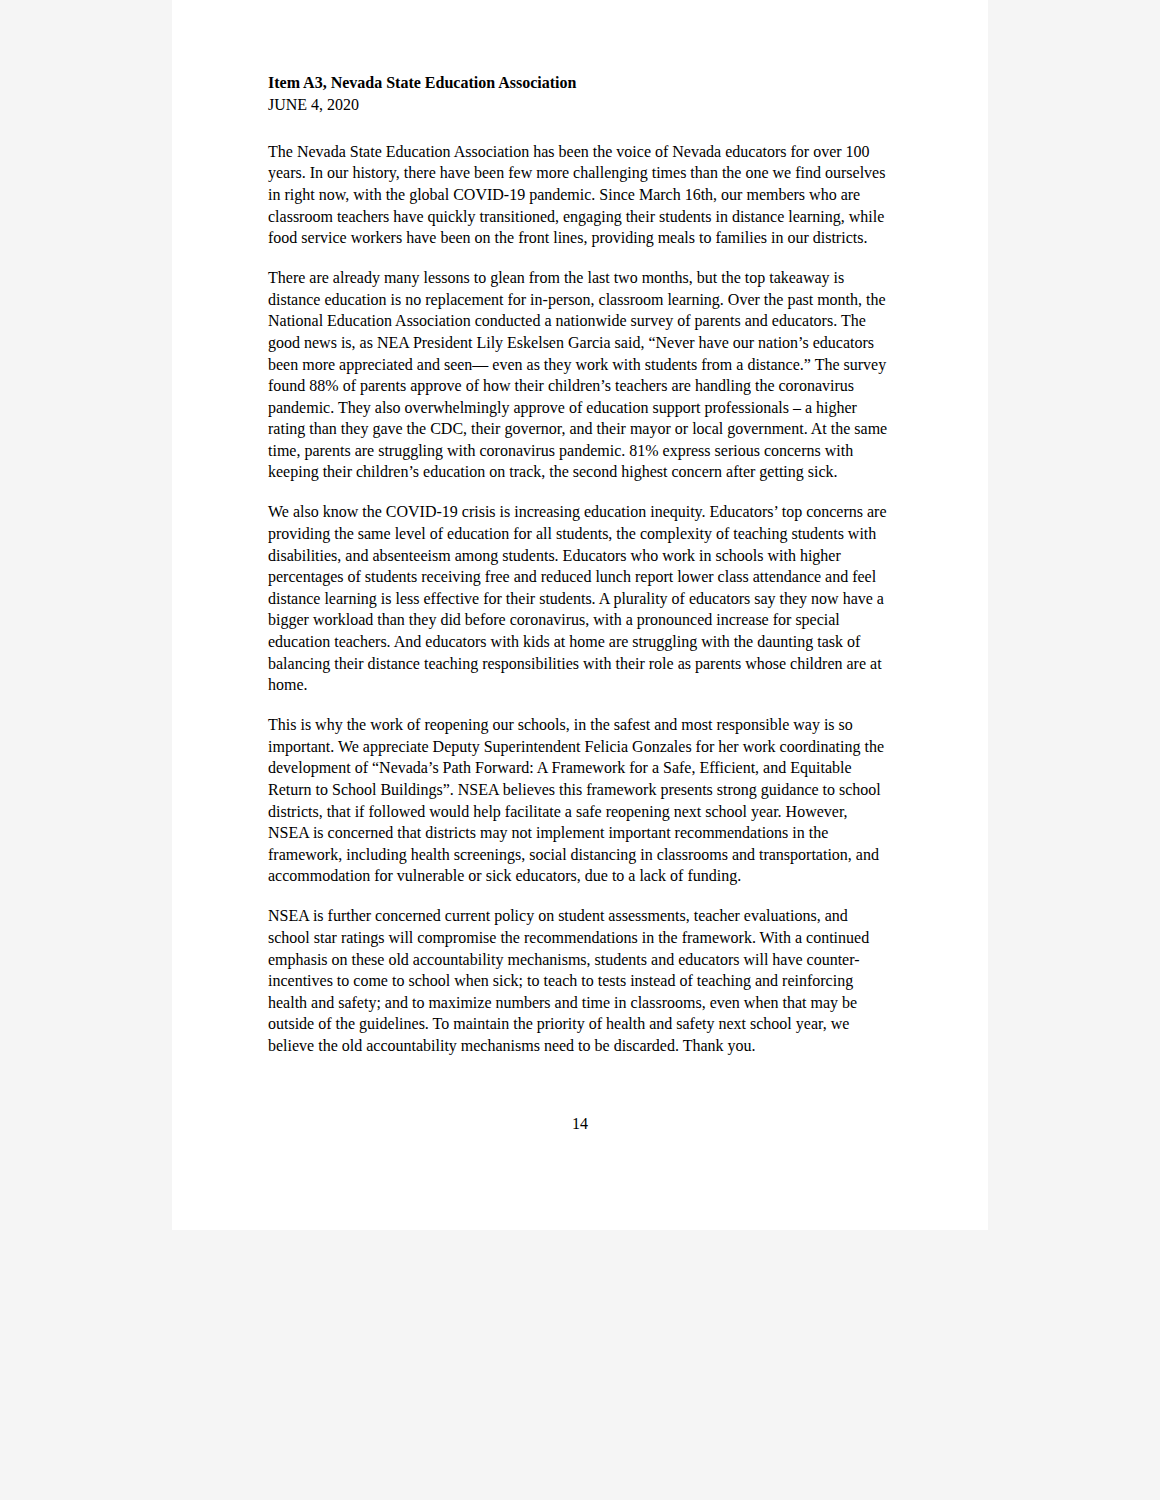Item A3, Nevada State Education Association
JUNE 4, 2020
The Nevada State Education Association has been the voice of Nevada educators for over 100 years. In our history, there have been few more challenging times than the one we find ourselves in right now, with the global COVID-19 pandemic. Since March 16th, our members who are classroom teachers have quickly transitioned, engaging their students in distance learning, while food service workers have been on the front lines, providing meals to families in our districts.
There are already many lessons to glean from the last two months, but the top takeaway is distance education is no replacement for in-person, classroom learning. Over the past month, the National Education Association conducted a nationwide survey of parents and educators. The good news is, as NEA President Lily Eskelsen Garcia said, “Never have our nation’s educators been more appreciated and seen— even as they work with students from a distance.” The survey found 88% of parents approve of how their children’s teachers are handling the coronavirus pandemic. They also overwhelmingly approve of education support professionals – a higher rating than they gave the CDC, their governor, and their mayor or local government. At the same time, parents are struggling with coronavirus pandemic. 81% express serious concerns with keeping their children’s education on track, the second highest concern after getting sick.
We also know the COVID-19 crisis is increasing education inequity. Educators’ top concerns are providing the same level of education for all students, the complexity of teaching students with disabilities, and absenteeism among students. Educators who work in schools with higher percentages of students receiving free and reduced lunch report lower class attendance and feel distance learning is less effective for their students. A plurality of educators say they now have a bigger workload than they did before coronavirus, with a pronounced increase for special education teachers. And educators with kids at home are struggling with the daunting task of balancing their distance teaching responsibilities with their role as parents whose children are at home.
This is why the work of reopening our schools, in the safest and most responsible way is so important. We appreciate Deputy Superintendent Felicia Gonzales for her work coordinating the development of “Nevada’s Path Forward: A Framework for a Safe, Efficient, and Equitable Return to School Buildings”. NSEA believes this framework presents strong guidance to school districts, that if followed would help facilitate a safe reopening next school year. However, NSEA is concerned that districts may not implement important recommendations in the framework, including health screenings, social distancing in classrooms and transportation, and accommodation for vulnerable or sick educators, due to a lack of funding.
NSEA is further concerned current policy on student assessments, teacher evaluations, and school star ratings will compromise the recommendations in the framework. With a continued emphasis on these old accountability mechanisms, students and educators will have counter-incentives to come to school when sick; to teach to tests instead of teaching and reinforcing health and safety; and to maximize numbers and time in classrooms, even when that may be outside of the guidelines. To maintain the priority of health and safety next school year, we believe the old accountability mechanisms need to be discarded. Thank you.
14